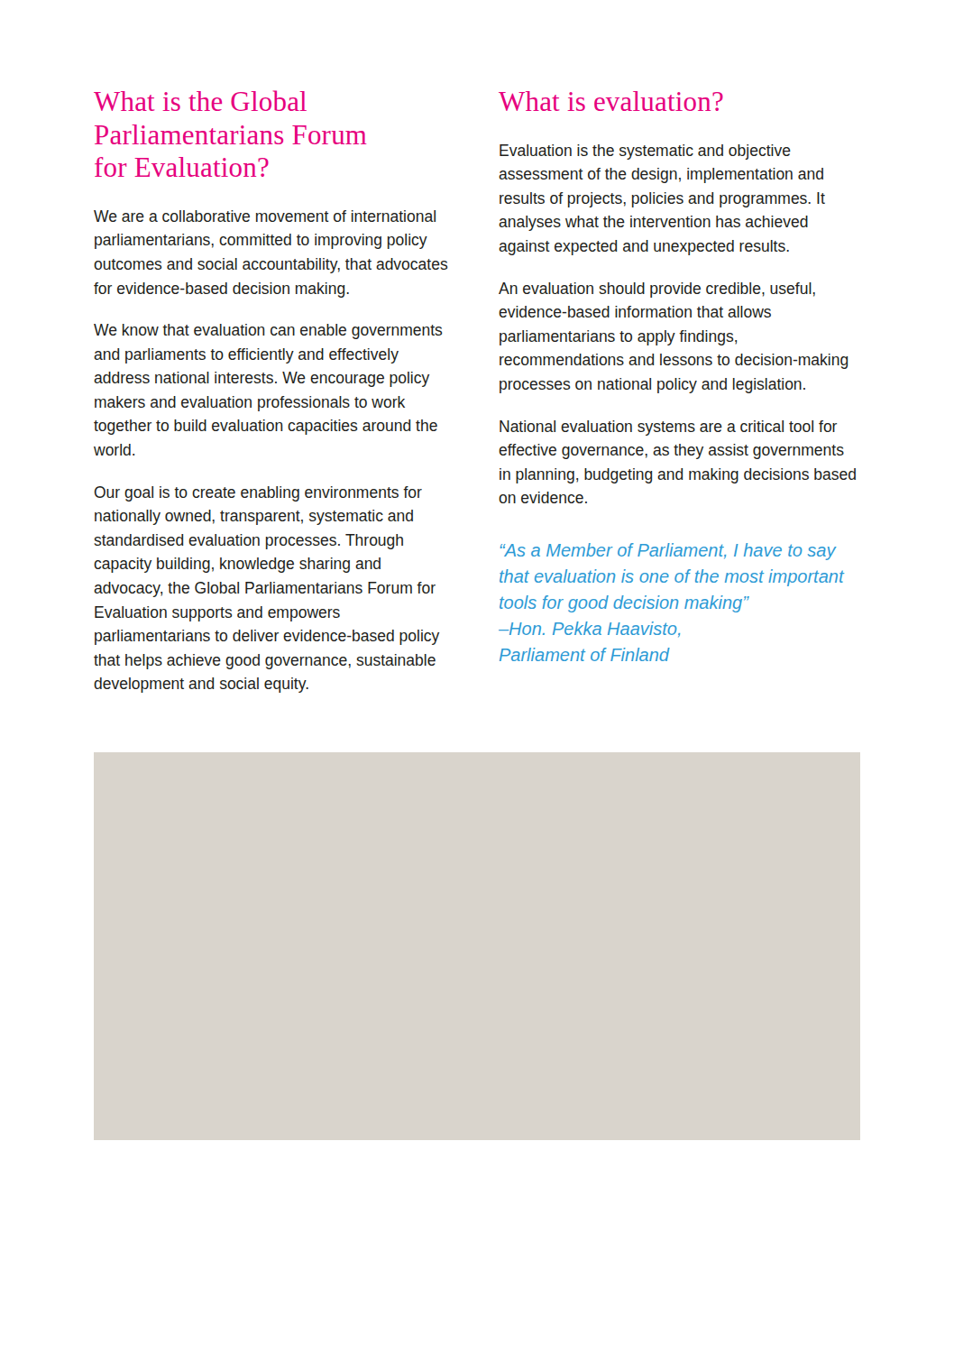What is the Global
Parliamentarians Forum
for Evaluation?
We are a collaborative movement of international parliamentarians, committed to improving policy outcomes and social accountability, that advocates for evidence-based decision making.
We know that evaluation can enable governments and parliaments to efficiently and effectively address national interests. We encourage policy makers and evaluation professionals to work together to build evaluation capacities around the world.
Our goal is to create enabling environments for nationally owned, transparent, systematic and standardised evaluation processes. Through capacity building, knowledge sharing and advocacy, the Global Parliamentarians Forum for Evaluation supports and empowers parliamentarians to deliver evidence-based policy that helps achieve good governance, sustainable development and social equity.
What is evaluation?
Evaluation is the systematic and objective assessment of the design, implementation and results of projects, policies and programmes. It analyses what the intervention has achieved against expected and unexpected results.
An evaluation should provide credible, useful, evidence-based information that allows parliamentarians to apply findings, recommendations and lessons to decision-making processes on national policy and legislation.
National evaluation systems are a critical tool for effective governance, as they assist governments in planning, budgeting and making decisions based on evidence.
“As a Member of Parliament, I have to say that evaluation is one of the most important tools for good decision making”–Hon. Pekka Haavisto,
Parliament of Finland